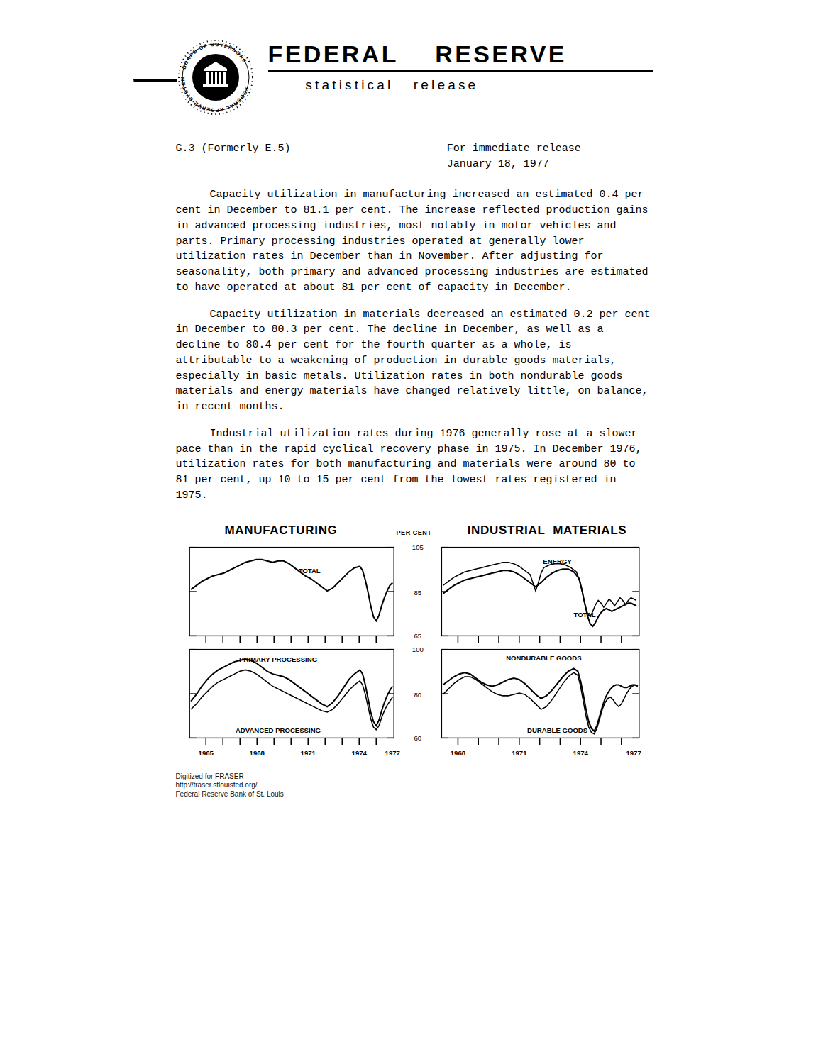BOARD OF GOVERNORS FEDERAL RESERVE SYSTEM
FEDERAL RESERVE
statistical release
G.3 (Formerly E.5)
For immediate release
January 18, 1977
Capacity utilization in manufacturing increased an estimated 0.4 per cent in December to 81.1 per cent. The increase reflected production gains in advanced processing industries, most notably in motor vehicles and parts. Primary processing industries operated at generally lower utilization rates in December than in November. After adjusting for seasonality, both primary and advanced processing industries are estimated to have operated at about 81 per cent of capacity in December.
Capacity utilization in materials decreased an estimated 0.2 per cent in December to 80.3 per cent. The decline in December, as well as a decline to 80.4 per cent for the fourth quarter as a whole, is attributable to a weakening of production in durable goods materials, especially in basic metals. Utilization rates in both nondurable goods materials and energy materials have changed relatively little, on balance, in recent months.
Industrial utilization rates during 1976 generally rose at a slower pace than in the rapid cyclical recovery phase in 1975. In December 1976, utilization rates for both manufacturing and materials were around 80 to 81 per cent, up 10 to 15 per cent from the lowest rates registered in 1975.
MANUFACTURING
PER CENT
INDUSTRIAL MATERIALS
105 85 65 100 80 60 1965 1968 1971 1974 1977 1968 1971 1974 1977 TOTAL PRIMARY PROCESSING ADVANCED PROCESSING ENERGY TOTAL NONDURABLE GOODS DURABLE GOODS
Digitized for FRASER
http://fraser.stlouisfed.org/
Federal Reserve Bank of St. Louis